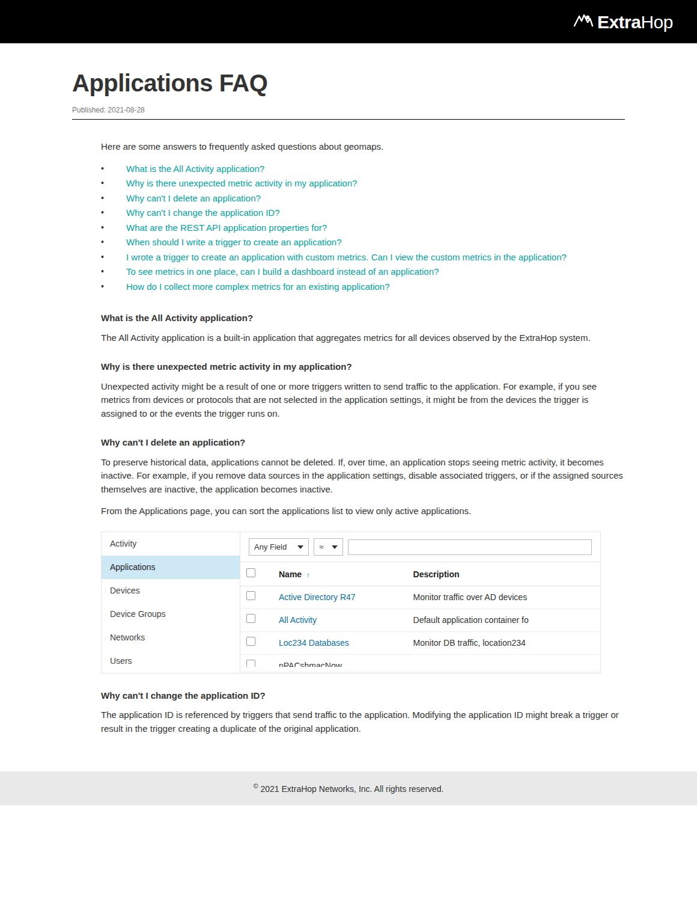ExtraHop
Applications FAQ
Published: 2021-08-28
Here are some answers to frequently asked questions about geomaps.
What is the All Activity application?
Why is there unexpected metric activity in my application?
Why can't I delete an application?
Why can't I change the application ID?
What are the REST API application properties for?
When should I write a trigger to create an application?
I wrote a trigger to create an application with custom metrics. Can I view the custom metrics in the application?
To see metrics in one place, can I build a dashboard instead of an application?
How do I collect more complex metrics for an existing application?
What is the All Activity application?
The All Activity application is a built-in application that aggregates metrics for all devices observed by the ExtraHop system.
Why is there unexpected metric activity in my application?
Unexpected activity might be a result of one or more triggers written to send traffic to the application. For example, if you see metrics from devices or protocols that are not selected in the application settings, it might be from the devices the trigger is assigned to or the events the trigger runs on.
Why can't I delete an application?
To preserve historical data, applications cannot be deleted. If, over time, an application stops seeing metric activity, it becomes inactive. For example, if you remove data sources in the application settings, disable associated triggers, or if the assigned sources themselves are inactive, the application becomes inactive.
From the Applications page, you can sort the applications list to view only active applications.
| Activity Applications Devices Device Groups Networks Users | Any Field ≈ |
| / / Name ↑ / Description / / --- / --- / --- / / / Active Directory R47 / Monitor traffic over AD devices / / / All Activity / Default application container fo / / / Loc234 Databases / Monitor DB traffic, location234 / / / nPACshmacNow / / |
Why can't I change the application ID?
The application ID is referenced by triggers that send traffic to the application. Modifying the application ID might break a trigger or result in the trigger creating a duplicate of the original application.
© 2021 ExtraHop Networks, Inc. All rights reserved.